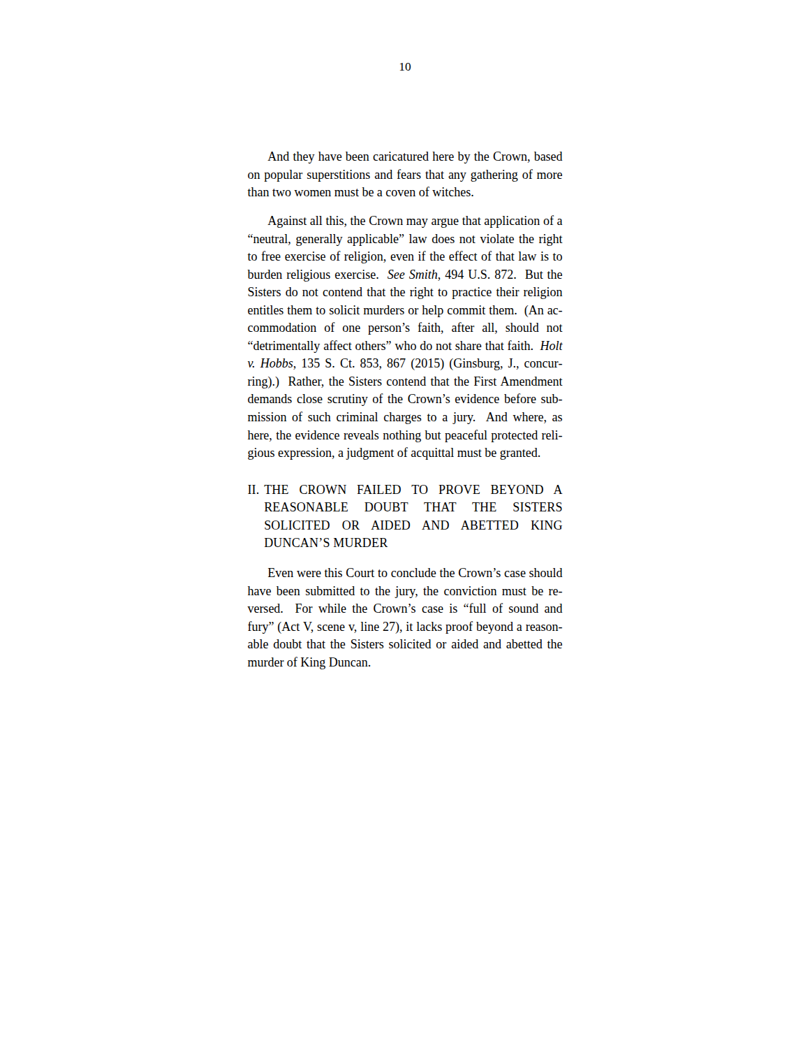10
And they have been caricatured here by the Crown, based on popular superstitions and fears that any gathering of more than two women must be a coven of witches.
Against all this, the Crown may argue that application of a “neutral, generally applicable” law does not violate the right to free exercise of religion, even if the effect of that law is to burden religious exercise. See Smith, 494 U.S. 872. But the Sisters do not contend that the right to practice their religion entitles them to solicit murders or help commit them. (An accommodation of one person’s faith, after all, should not “detrimentally affect others” who do not share that faith. Holt v. Hobbs, 135 S. Ct. 853, 867 (2015) (Ginsburg, J., concurring).) Rather, the Sisters contend that the First Amendment demands close scrutiny of the Crown’s evidence before submission of such criminal charges to a jury. And where, as here, the evidence reveals nothing but peaceful protected religious expression, a judgment of acquittal must be granted.
II. THE CROWN FAILED TO PROVE BEYOND A REASONABLE DOUBT THAT THE SISTERS SOLICITED OR AIDED AND ABETTED KING DUNCAN’S MURDER
Even were this Court to conclude the Crown’s case should have been submitted to the jury, the conviction must be reversed. For while the Crown’s case is “full of sound and fury” (Act V, scene v, line 27), it lacks proof beyond a reasonable doubt that the Sisters solicited or aided and abetted the murder of King Duncan.